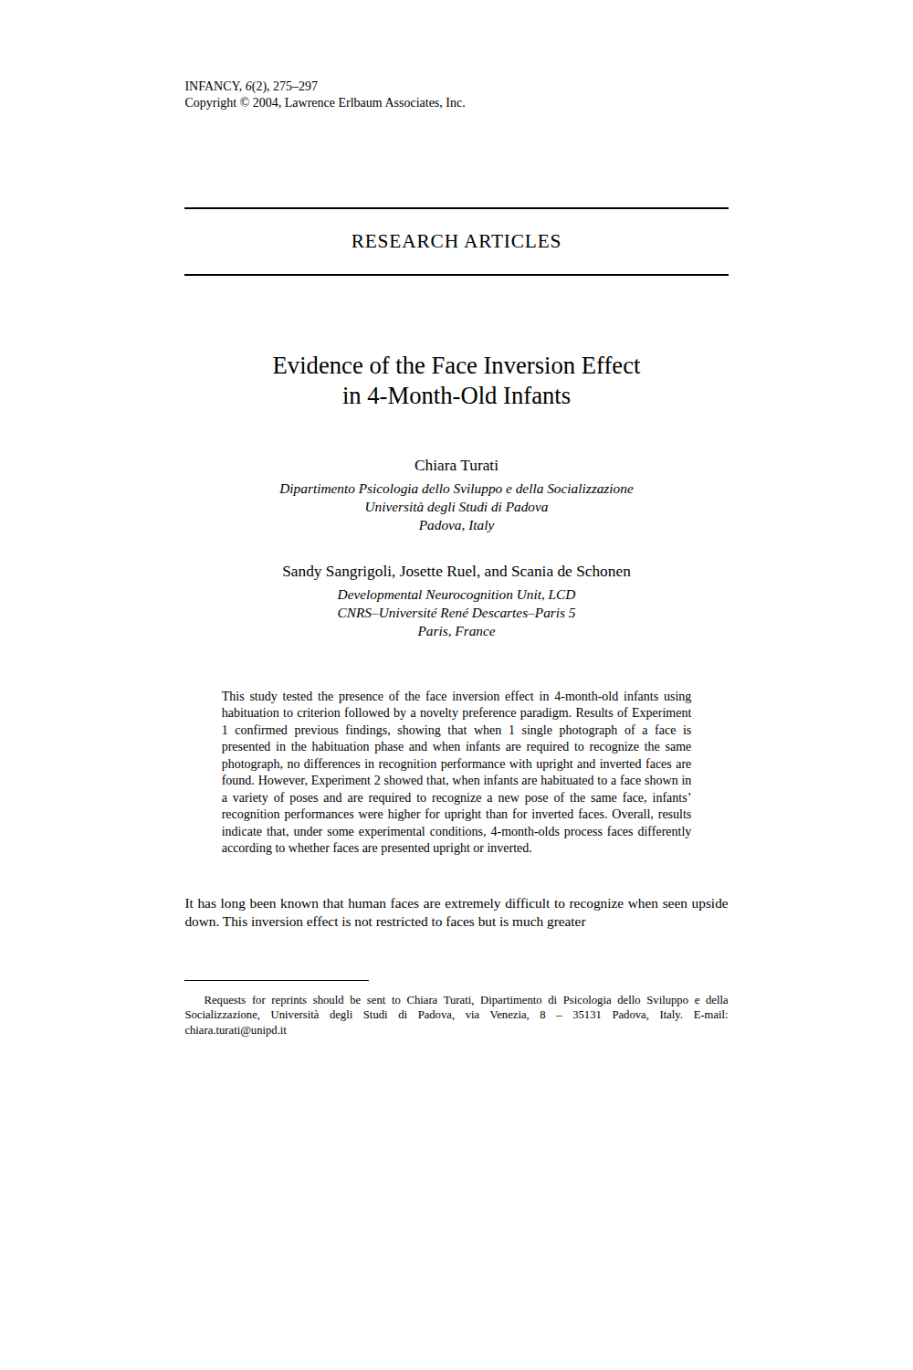INFANCY, 6(2), 275–297
Copyright © 2004, Lawrence Erlbaum Associates, Inc.
RESEARCH ARTICLES
Evidence of the Face Inversion Effect
in 4-Month-Old Infants
Chiara Turati
Dipartimento Psicologia dello Sviluppo e della Socializzazione
Università degli Studi di Padova
Padova, Italy
Sandy Sangrigoli, Josette Ruel, and Scania de Schonen
Developmental Neurocognition Unit, LCD
CNRS–Université René Descartes–Paris 5
Paris, France
This study tested the presence of the face inversion effect in 4-month-old infants using habituation to criterion followed by a novelty preference paradigm. Results of Experiment 1 confirmed previous findings, showing that when 1 single photograph of a face is presented in the habituation phase and when infants are required to recognize the same photograph, no differences in recognition performance with upright and inverted faces are found. However, Experiment 2 showed that, when infants are habituated to a face shown in a variety of poses and are required to recognize a new pose of the same face, infants’ recognition performances were higher for upright than for inverted faces. Overall, results indicate that, under some experimental conditions, 4-month-olds process faces differently according to whether faces are presented upright or inverted.
It has long been known that human faces are extremely difficult to recognize when seen upside down. This inversion effect is not restricted to faces but is much greater
Requests for reprints should be sent to Chiara Turati, Dipartimento di Psicologia dello Sviluppo e della Socializzazione, Università degli Studi di Padova, via Venezia, 8 – 35131 Padova, Italy. E-mail: chiara.turati@unipd.it